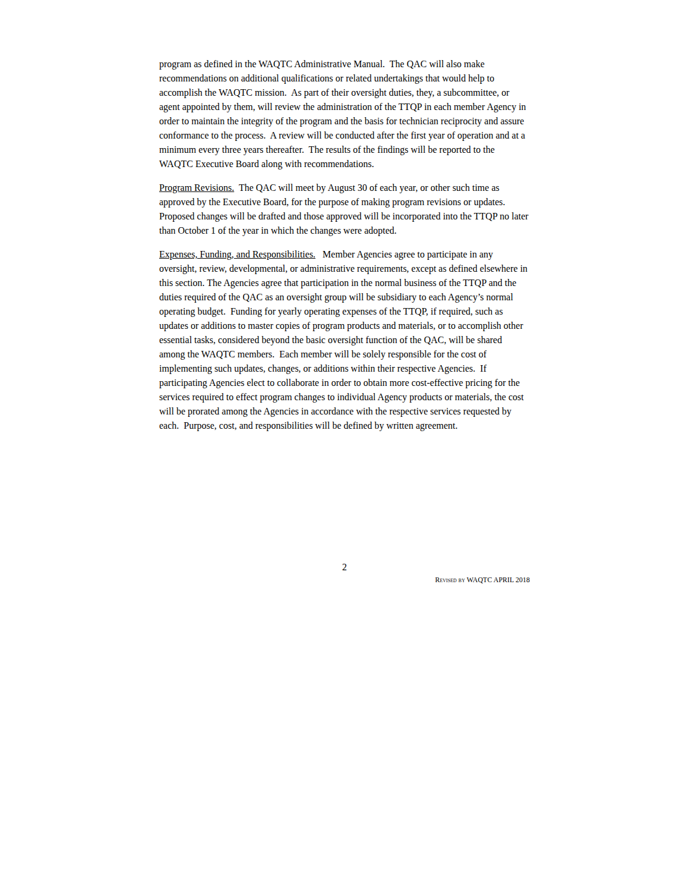program as defined in the WAQTC Administrative Manual. The QAC will also make recommendations on additional qualifications or related undertakings that would help to accomplish the WAQTC mission. As part of their oversight duties, they, a subcommittee, or agent appointed by them, will review the administration of the TTQP in each member Agency in order to maintain the integrity of the program and the basis for technician reciprocity and assure conformance to the process. A review will be conducted after the first year of operation and at a minimum every three years thereafter. The results of the findings will be reported to the WAQTC Executive Board along with recommendations.
Program Revisions. The QAC will meet by August 30 of each year, or other such time as approved by the Executive Board, for the purpose of making program revisions or updates. Proposed changes will be drafted and those approved will be incorporated into the TTQP no later than October 1 of the year in which the changes were adopted.
Expenses, Funding, and Responsibilities. Member Agencies agree to participate in any oversight, review, developmental, or administrative requirements, except as defined elsewhere in this section. The Agencies agree that participation in the normal business of the TTQP and the duties required of the QAC as an oversight group will be subsidiary to each Agency’s normal operating budget. Funding for yearly operating expenses of the TTQP, if required, such as updates or additions to master copies of program products and materials, or to accomplish other essential tasks, considered beyond the basic oversight function of the QAC, will be shared among the WAQTC members. Each member will be solely responsible for the cost of implementing such updates, changes, or additions within their respective Agencies. If participating Agencies elect to collaborate in order to obtain more cost-effective pricing for the services required to effect program changes to individual Agency products or materials, the cost will be prorated among the Agencies in accordance with the respective services requested by each. Purpose, cost, and responsibilities will be defined by written agreement.
2
Revised by WAQTC APRIL 2018